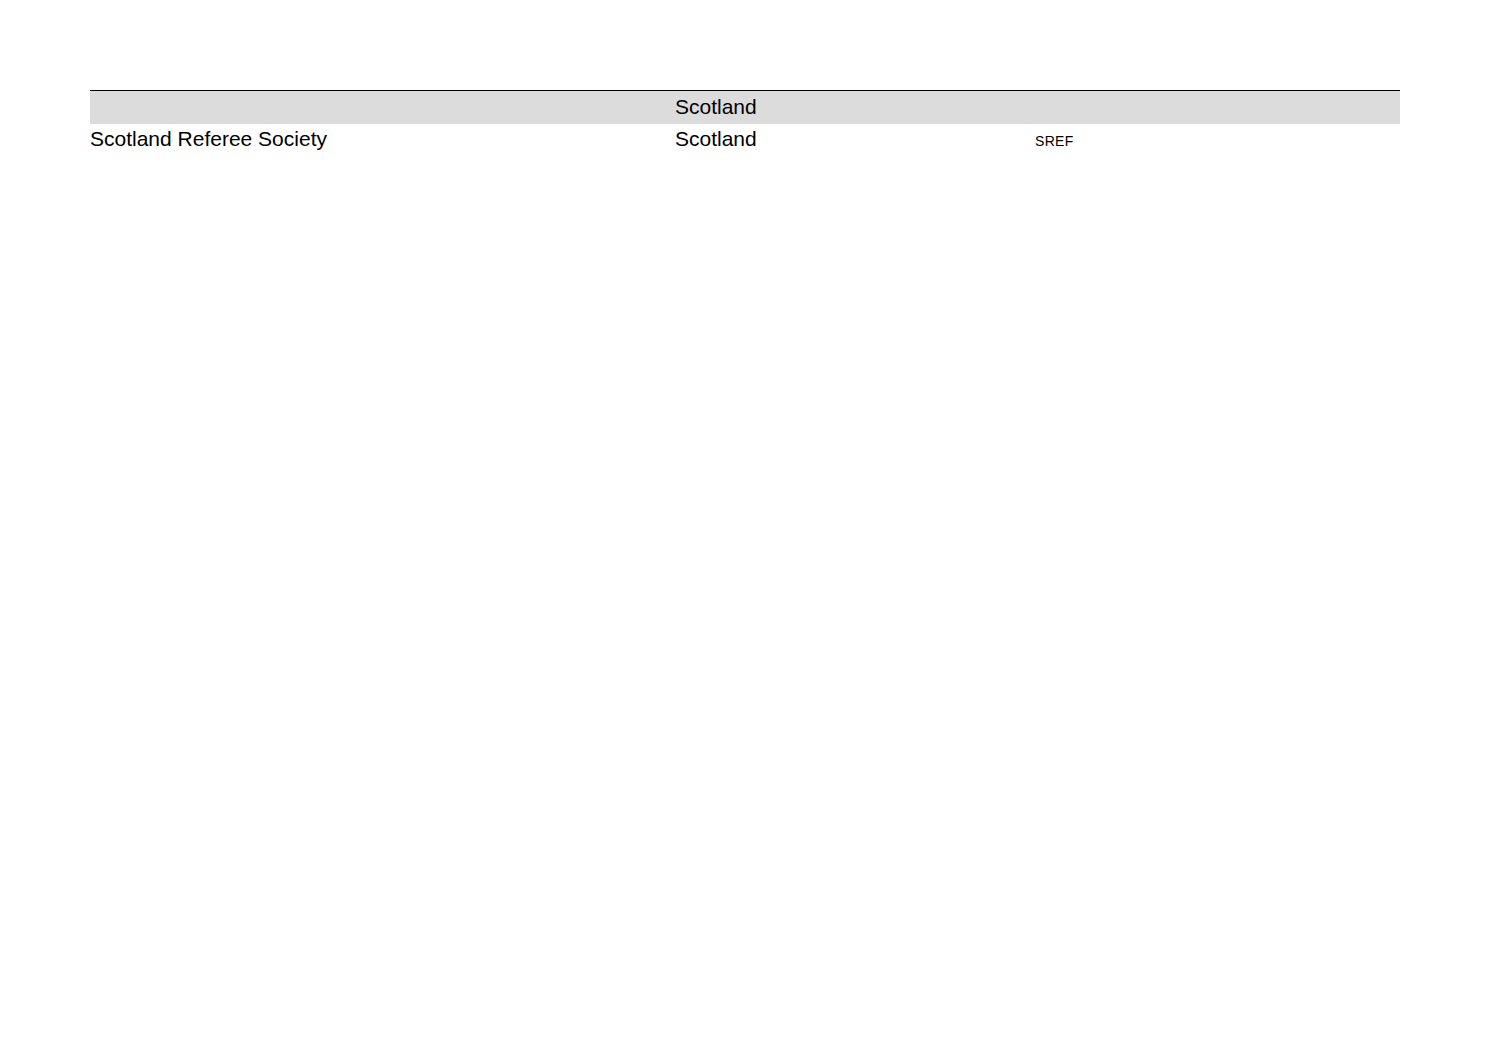| | Scotland | |
| Scotland Referee Society | Scotland | SREF |